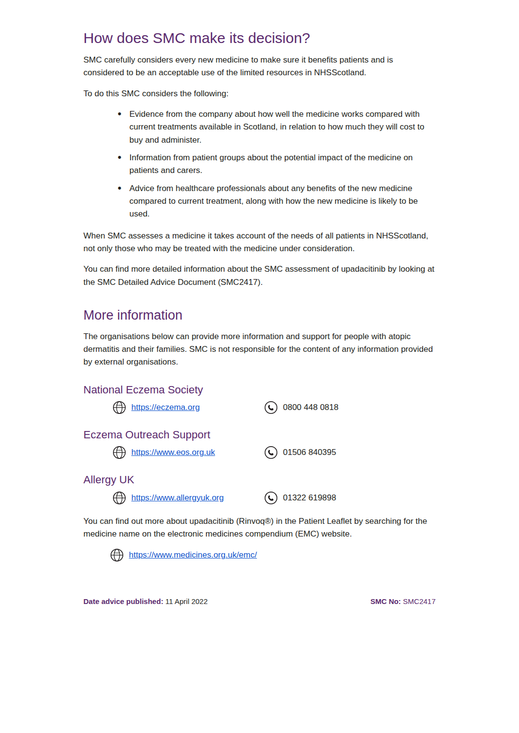How does SMC make its decision?
SMC carefully considers every new medicine to make sure it benefits patients and is considered to be an acceptable use of the limited resources in NHSScotland.
To do this SMC considers the following:
Evidence from the company about how well the medicine works compared with current treatments available in Scotland, in relation to how much they will cost to buy and administer.
Information from patient groups about the potential impact of the medicine on patients and carers.
Advice from healthcare professionals about any benefits of the new medicine compared to current treatment, along with how the new medicine is likely to be used.
When SMC assesses a medicine it takes account of the needs of all patients in NHSScotland, not only those who may be treated with the medicine under consideration.
You can find more detailed information about the SMC assessment of upadacitinib by looking at the SMC Detailed Advice Document (SMC2417).
More information
The organisations below can provide more information and support for people with atopic dermatitis and their families. SMC is not responsible for the content of any information provided by external organisations.
National Eczema Society
www https://eczema.org 0800 448 0818
Eczema Outreach Support
www https://www.eos.org.uk 01506 840395
Allergy UK
www https://www.allergyuk.org 01322 619898
You can find out more about upadacitinib (Rinvoq®) in the Patient Leaflet by searching for the medicine name on the electronic medicines compendium (EMC) website.
www https://www.medicines.org.uk/emc/
Date advice published: 11 April 2022
SMC No: SMC2417